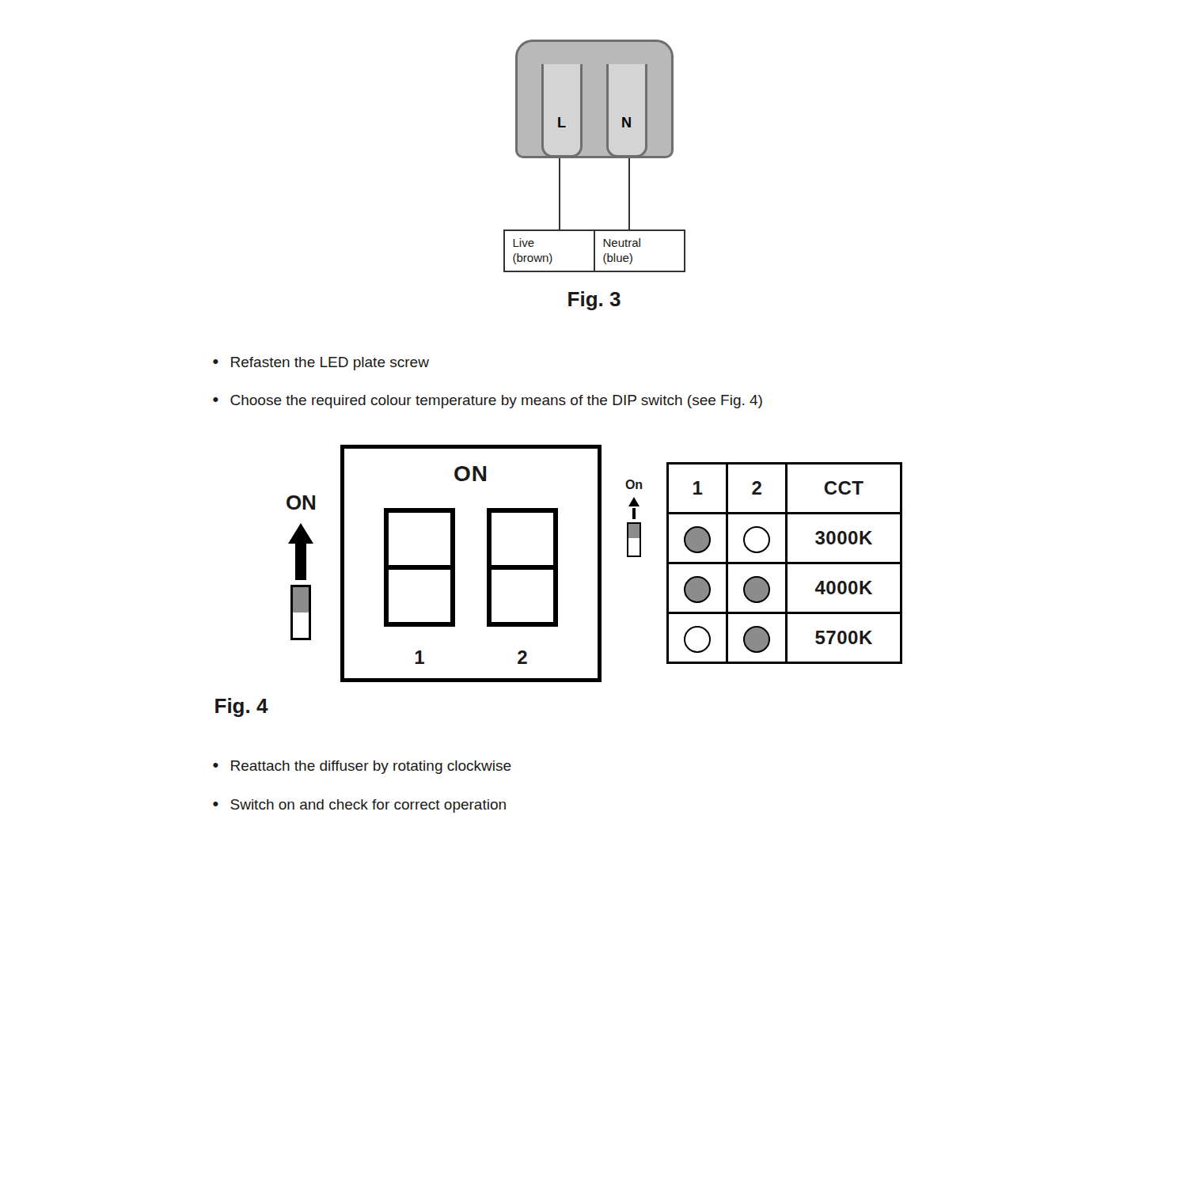L
N
Live
(brown)
Neutral
(blue)
Fig. 3
Refasten the LED plate screw
Choose the required colour temperature by means of the DIP switch (see Fig. 4)
ON
ON
12
On
| 1 | 2 | CCT |
| --- | --- | --- |
| | | 3000K |
| | | 4000K |
| | | 5700K |
Fig. 4
Reattach the diffuser by rotating clockwise
Switch on and check for correct operation